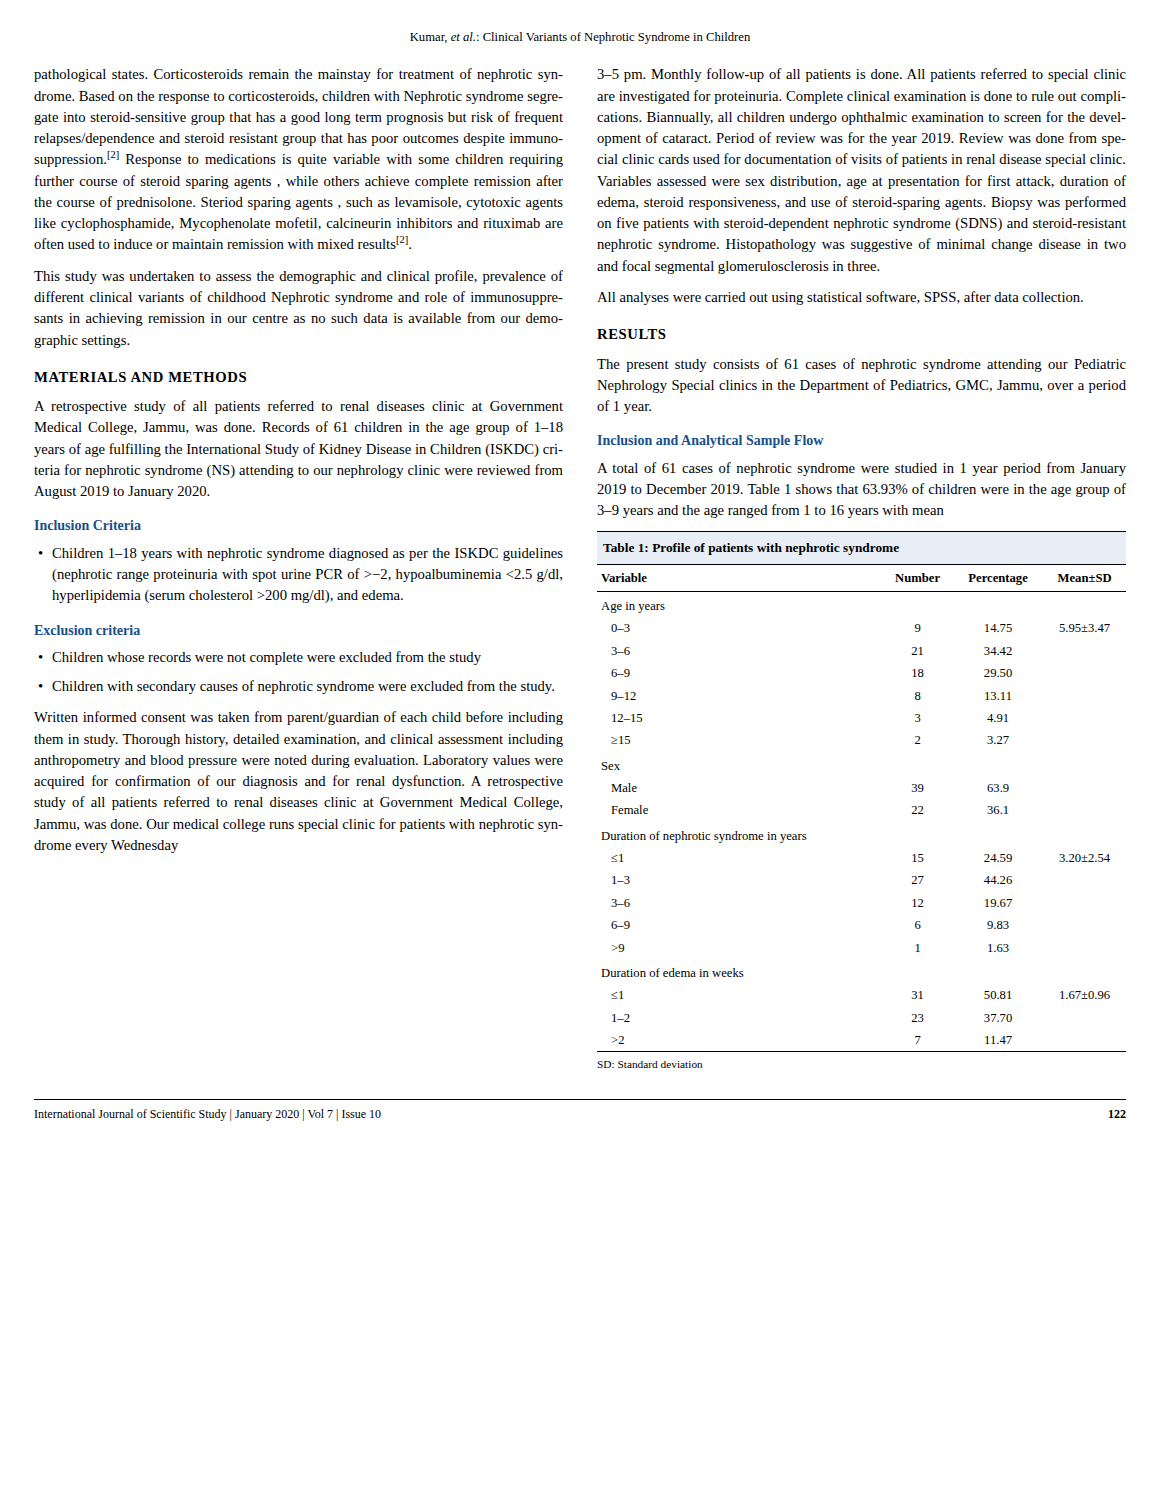Kumar, et al.: Clinical Variants of Nephrotic Syndrome in Children
pathological states. Corticosteroids remain the mainstay for treatment of nephrotic syndrome. Based on the response to corticosteroids, children with Nephrotic syndrome segregate into steroid-sensitive group that has a good long term prognosis but risk of frequent relapses/dependence and steroid resistant group that has poor outcomes despite immunosuppression.[2] Response to medications is quite variable with some children requiring further course of steroid sparing agents , while others achieve complete remission after the course of prednisolone. Steriod sparing agents , such as levamisole, cytotoxic agents like cyclophosphamide, Mycophenolate mofetil, calcineurin inhibitors and rituximab are often used to induce or maintain remission with mixed results[2].
This study was undertaken to assess the demographic and clinical profile, prevalence of different clinical variants of childhood Nephrotic syndrome and role of immunosuppresants in achieving remission in our centre as no such data is available from our demographic settings.
Materials and Methods
A retrospective study of all patients referred to renal diseases clinic at Government Medical College, Jammu, was done. Records of 61 children in the age group of 1–18 years of age fulfilling the International Study of Kidney Disease in Children (ISKDC) criteria for nephrotic syndrome (NS) attending to our nephrology clinic were reviewed from August 2019 to January 2020.
Inclusion Criteria
Children 1–18 years with nephrotic syndrome diagnosed as per the ISKDC guidelines (nephrotic range proteinuria with spot urine PCR of >−2, hypoalbuminemia <2.5 g/dl, hyperlipidemia (serum cholesterol >200 mg/dl), and edema.
Exclusion criteria
Children whose records were not complete were excluded from the study
Children with secondary causes of nephrotic syndrome were excluded from the study.
Written informed consent was taken from parent/guardian of each child before including them in study. Thorough history, detailed examination, and clinical assessment including anthropometry and blood pressure were noted during evaluation. Laboratory values were acquired for confirmation of our diagnosis and for renal dysfunction. A retrospective study of all patients referred to renal diseases clinic at Government Medical College, Jammu, was done. Our medical college runs special clinic for patients with nephrotic syndrome every Wednesday
3–5 pm. Monthly follow-up of all patients is done. All patients referred to special clinic are investigated for proteinuria. Complete clinical examination is done to rule out complications. Biannually, all children undergo ophthalmic examination to screen for the development of cataract. Period of review was for the year 2019. Review was done from special clinic cards used for documentation of visits of patients in renal disease special clinic. Variables assessed were sex distribution, age at presentation for first attack, duration of edema, steroid responsiveness, and use of steroid-sparing agents. Biopsy was performed on five patients with steroid-dependent nephrotic syndrome (SDNS) and steroid-resistant nephrotic syndrome. Histopathology was suggestive of minimal change disease in two and focal segmental glomerulosclerosis in three.
All analyses were carried out using statistical software, SPSS, after data collection.
Results
The present study consists of 61 cases of nephrotic syndrome attending our Pediatric Nephrology Special clinics in the Department of Pediatrics, GMC, Jammu, over a period of 1 year.
Inclusion and Analytical Sample Flow
A total of 61 cases of nephrotic syndrome were studied in 1 year period from January 2019 to December 2019. Table 1 shows that 63.93% of children were in the age group of 3–9 years and the age ranged from 1 to 16 years with mean
Table 1: Profile of patients with nephrotic syndrome
| Variable | Number | Percentage | Mean±SD |
| --- | --- | --- | --- |
| Age in years | | | |
| 0–3 | 9 | 14.75 | 5.95±3.47 |
| 3–6 | 21 | 34.42 | |
| 6–9 | 18 | 29.50 | |
| 9–12 | 8 | 13.11 | |
| 12–15 | 3 | 4.91 | |
| ≥15 | 2 | 3.27 | |
| Sex | | | |
| Male | 39 | 63.9 | |
| Female | 22 | 36.1 | |
| Duration of nephrotic syndrome in years | | | |
| ≤1 | 15 | 24.59 | 3.20±2.54 |
| 1–3 | 27 | 44.26 | |
| 3–6 | 12 | 19.67 | |
| 6–9 | 6 | 9.83 | |
| >9 | 1 | 1.63 | |
| Duration of edema in weeks | | | |
| ≤1 | 31 | 50.81 | 1.67±0.96 |
| 1–2 | 23 | 37.70 | |
| >2 | 7 | 11.47 | |
SD: Standard deviation
International Journal of Scientific Study | January 2020 | Vol 7 | Issue 10
122